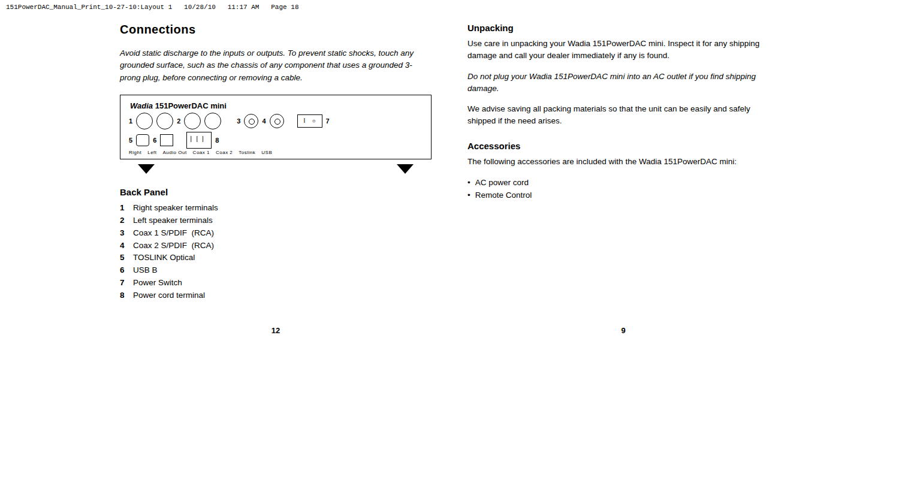151PowerDAC_Manual_Print_10-27-10:Layout 1 10/28/10 11:17 AM Page 18
Connections
Avoid static discharge to the inputs or outputs. To prevent static shocks, touch any grounded surface, such as the chassis of any component that uses a grounded 3-prong plug, before connecting or removing a cable.
Wadia 151PowerDAC mini
1 2 3 4 I ○ 7
5 6 8
Right Left Audio Out Coax 1 Coax 2 Toslink USB
Back Panel
Right speaker terminals
Left speaker terminals
Coax 1 S/PDIF (RCA)
Coax 2 S/PDIF (RCA)
TOSLINK Optical
USB B
Power Switch
Power cord terminal
Unpacking
Use care in unpacking your Wadia 151PowerDAC mini. Inspect it for any shipping damage and call your dealer immediately if any is found.
Do not plug your Wadia 151PowerDAC mini into an AC outlet if you find shipping damage.
We advise saving all packing materials so that the unit can be easily and safely shipped if the need arises.
Accessories
The following accessories are included with the Wadia 151PowerDAC mini:
AC power cord
Remote Control
12
9